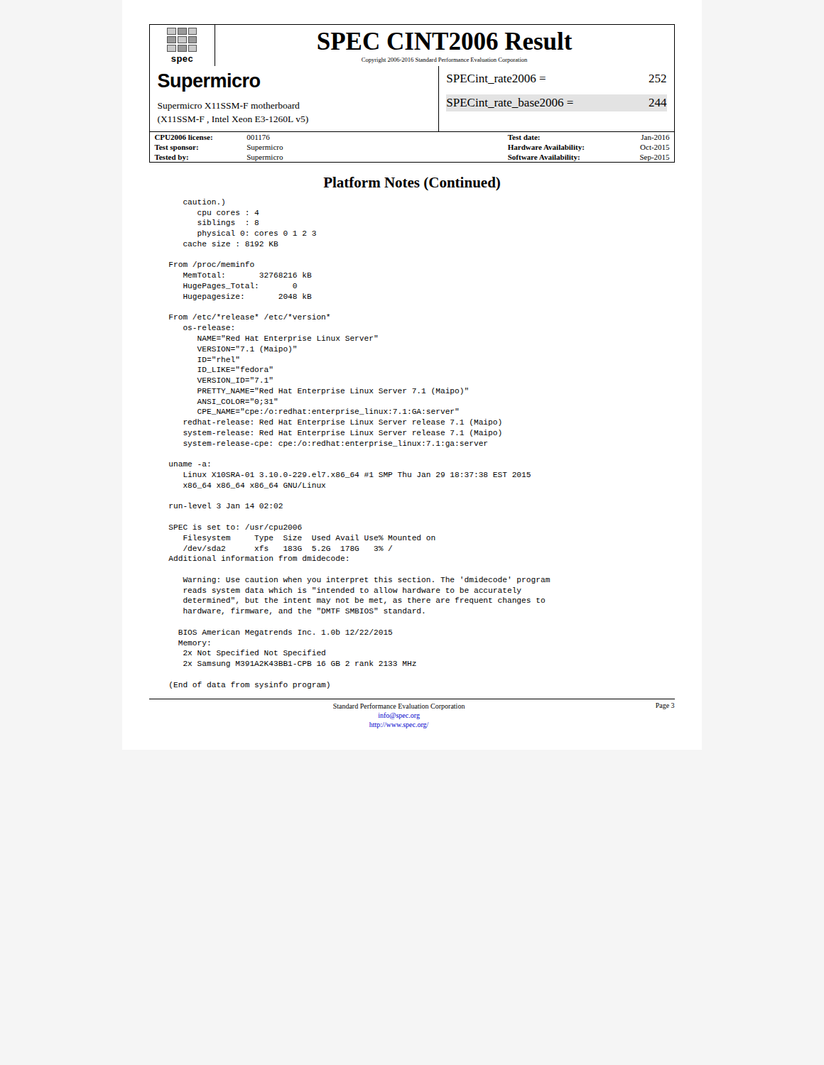spec
SPEC CINT2006 Result
Copyright 2006-2016 Standard Performance Evaluation Corporation
Supermicro
Supermicro X11SSM-F motherboard
(X11SSM-F , Intel Xeon E3-1260L v5)
SPECint_rate2006 = 252
SPECint_rate_base2006 = 244
| CPU2006 license: | 001176 | | Test date: | Jan-2016 |
| Test sponsor: | Supermicro | | Hardware Availability: | Oct-2015 |
| Tested by: | Supermicro | | Software Availability: | Sep-2015 |
Platform Notes (Continued)
   caution.)
      cpu cores : 4
      siblings  : 8
      physical 0: cores 0 1 2 3
   cache size : 8192 KB

From /proc/meminfo
   MemTotal:       32768216 kB
   HugePages_Total:       0
   Hugepagesize:       2048 kB

From /etc/*release* /etc/*version*
   os-release:
      NAME="Red Hat Enterprise Linux Server"
      VERSION="7.1 (Maipo)"
      ID="rhel"
      ID_LIKE="fedora"
      VERSION_ID="7.1"
      PRETTY_NAME="Red Hat Enterprise Linux Server 7.1 (Maipo)"
      ANSI_COLOR="0;31"
      CPE_NAME="cpe:/o:redhat:enterprise_linux:7.1:GA:server"
   redhat-release: Red Hat Enterprise Linux Server release 7.1 (Maipo)
   system-release: Red Hat Enterprise Linux Server release 7.1 (Maipo)
   system-release-cpe: cpe:/o:redhat:enterprise_linux:7.1:ga:server

uname -a:
   Linux X10SRA-01 3.10.0-229.el7.x86_64 #1 SMP Thu Jan 29 18:37:38 EST 2015
   x86_64 x86_64 x86_64 GNU/Linux

run-level 3 Jan 14 02:02

SPEC is set to: /usr/cpu2006
   Filesystem     Type  Size  Used Avail Use% Mounted on
   /dev/sda2      xfs   183G  5.2G  178G   3% /
Additional information from dmidecode:

   Warning: Use caution when you interpret this section. The 'dmidecode' program
   reads system data which is "intended to allow hardware to be accurately
   determined", but the intent may not be met, as there are frequent changes to
   hardware, firmware, and the "DMTF SMBIOS" standard.

  BIOS American Megatrends Inc. 1.0b 12/22/2015
  Memory:
   2x Not Specified Not Specified
   2x Samsung M391A2K43BB1-CPB 16 GB 2 rank 2133 MHz

(End of data from sysinfo program)
Standard Performance Evaluation Corporation
info@spec.org
http://www.spec.org/
Page 3